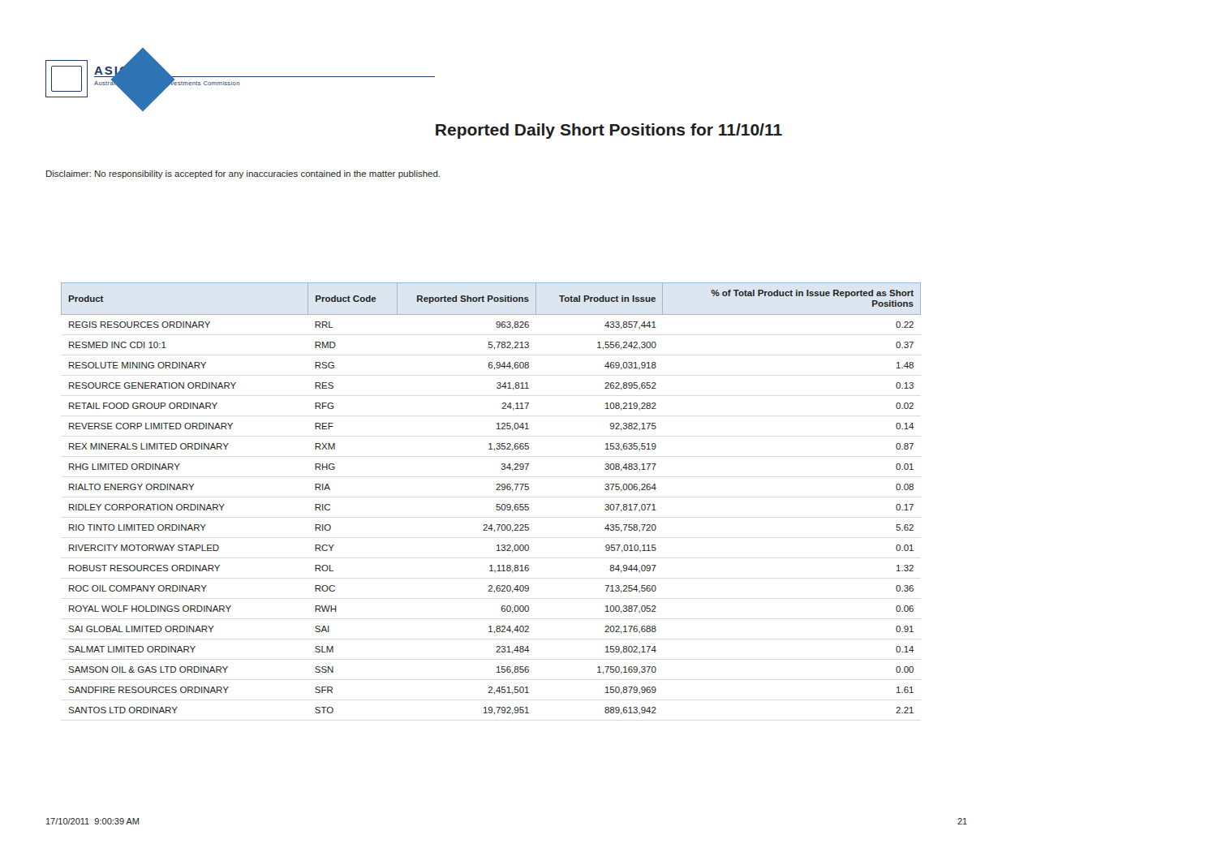ASIC
Australian Securities & Investments Commission
Reported Daily Short Positions for 11/10/11
Disclaimer: No responsibility is accepted for any inaccuracies contained in the matter published.
| Product | Product Code | Reported Short Positions | Total Product in Issue | % of Total Product in Issue Reported as Short Positions |
| --- | --- | --- | --- | --- |
| REGIS RESOURCES ORDINARY | RRL | 963,826 | 433,857,441 | 0.22 |
| RESMED INC CDI 10:1 | RMD | 5,782,213 | 1,556,242,300 | 0.37 |
| RESOLUTE MINING ORDINARY | RSG | 6,944,608 | 469,031,918 | 1.48 |
| RESOURCE GENERATION ORDINARY | RES | 341,811 | 262,895,652 | 0.13 |
| RETAIL FOOD GROUP ORDINARY | RFG | 24,117 | 108,219,282 | 0.02 |
| REVERSE CORP LIMITED ORDINARY | REF | 125,041 | 92,382,175 | 0.14 |
| REX MINERALS LIMITED ORDINARY | RXM | 1,352,665 | 153,635,519 | 0.87 |
| RHG LIMITED ORDINARY | RHG | 34,297 | 308,483,177 | 0.01 |
| RIALTO ENERGY ORDINARY | RIA | 296,775 | 375,006,264 | 0.08 |
| RIDLEY CORPORATION ORDINARY | RIC | 509,655 | 307,817,071 | 0.17 |
| RIO TINTO LIMITED ORDINARY | RIO | 24,700,225 | 435,758,720 | 5.62 |
| RIVERCITY MOTORWAY STAPLED | RCY | 132,000 | 957,010,115 | 0.01 |
| ROBUST RESOURCES ORDINARY | ROL | 1,118,816 | 84,944,097 | 1.32 |
| ROC OIL COMPANY ORDINARY | ROC | 2,620,409 | 713,254,560 | 0.36 |
| ROYAL WOLF HOLDINGS ORDINARY | RWH | 60,000 | 100,387,052 | 0.06 |
| SAI GLOBAL LIMITED ORDINARY | SAI | 1,824,402 | 202,176,688 | 0.91 |
| SALMAT LIMITED ORDINARY | SLM | 231,484 | 159,802,174 | 0.14 |
| SAMSON OIL & GAS LTD ORDINARY | SSN | 156,856 | 1,750,169,370 | 0.00 |
| SANDFIRE RESOURCES ORDINARY | SFR | 2,451,501 | 150,879,969 | 1.61 |
| SANTOS LTD ORDINARY | STO | 19,792,951 | 889,613,942 | 2.21 |
17/10/2011 9:00:39 AM
21